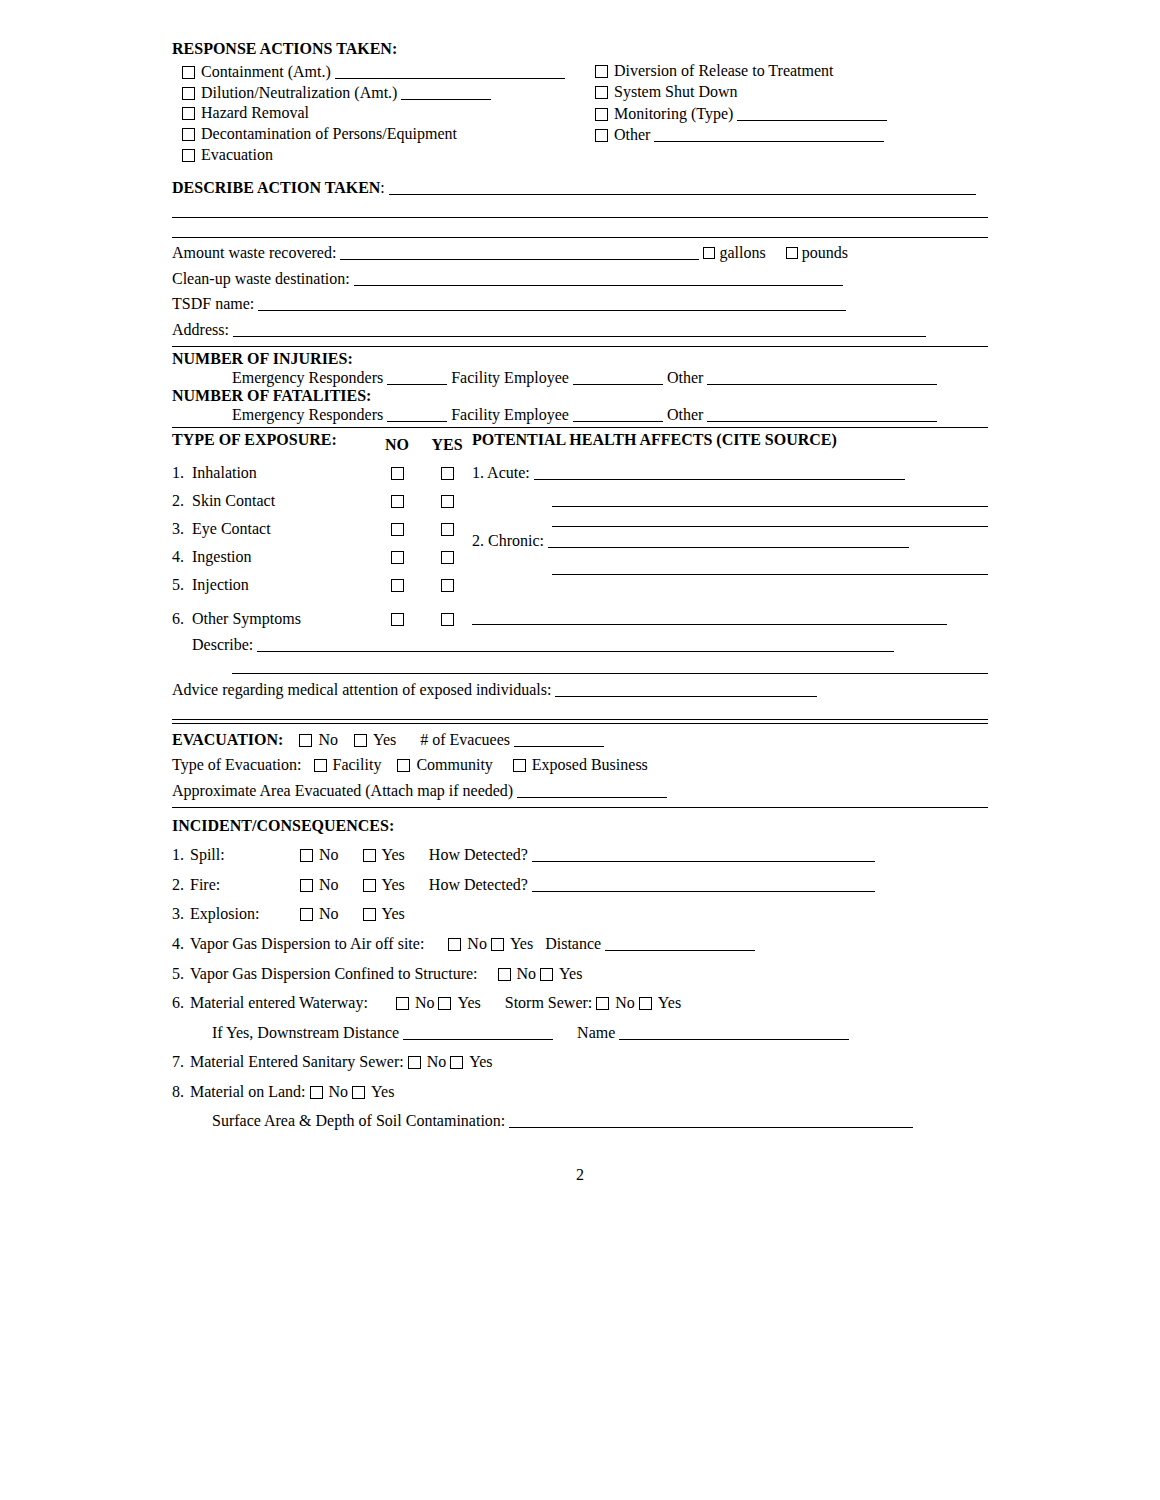RESPONSE ACTIONS TAKEN:
Containment (Amt.)
Diversion of Release to Treatment
Dilution/Neutralization (Amt.)
System Shut Down
Hazard Removal
Monitoring (Type)
Decontamination of Persons/Equipment
Other
Evacuation
DESCRIBE ACTION TAKEN:
Amount waste recovered: gallons pounds
Clean-up waste destination:
TSDF name:
Address:
NUMBER OF INJURIES:
Emergency Responders Facility Employee Other
NUMBER OF FATALITIES:
Emergency Responders Facility Employee Other
TYPE OF EXPOSURE:
NO
YES
POTENTIAL HEALTH AFFECTS (CITE SOURCE)
1. Inhalation
2. Skin Contact
3. Eye Contact
4. Ingestion
5. Injection
1. Acute:
2. Chronic:
6. Other Symptoms
Describe:
Advice regarding medical attention of exposed individuals:
EVACUATION: No Yes # of Evacuees
Type of Evacuation: Facility Community Exposed Business
Approximate Area Evacuated (Attach map if needed)
INCIDENT/CONSEQUENCES:
1. Spill: No Yes How Detected?
2. Fire: No Yes How Detected?
3. Explosion: No Yes
4. Vapor Gas Dispersion to Air off site: No Yes Distance
5. Vapor Gas Dispersion Confined to Structure: No Yes
6. Material entered Waterway: No Yes Storm Sewer: No Yes
If Yes, Downstream Distance Name
7. Material Entered Sanitary Sewer: No Yes
8. Material on Land: No Yes
Surface Area & Depth of Soil Contamination:
2